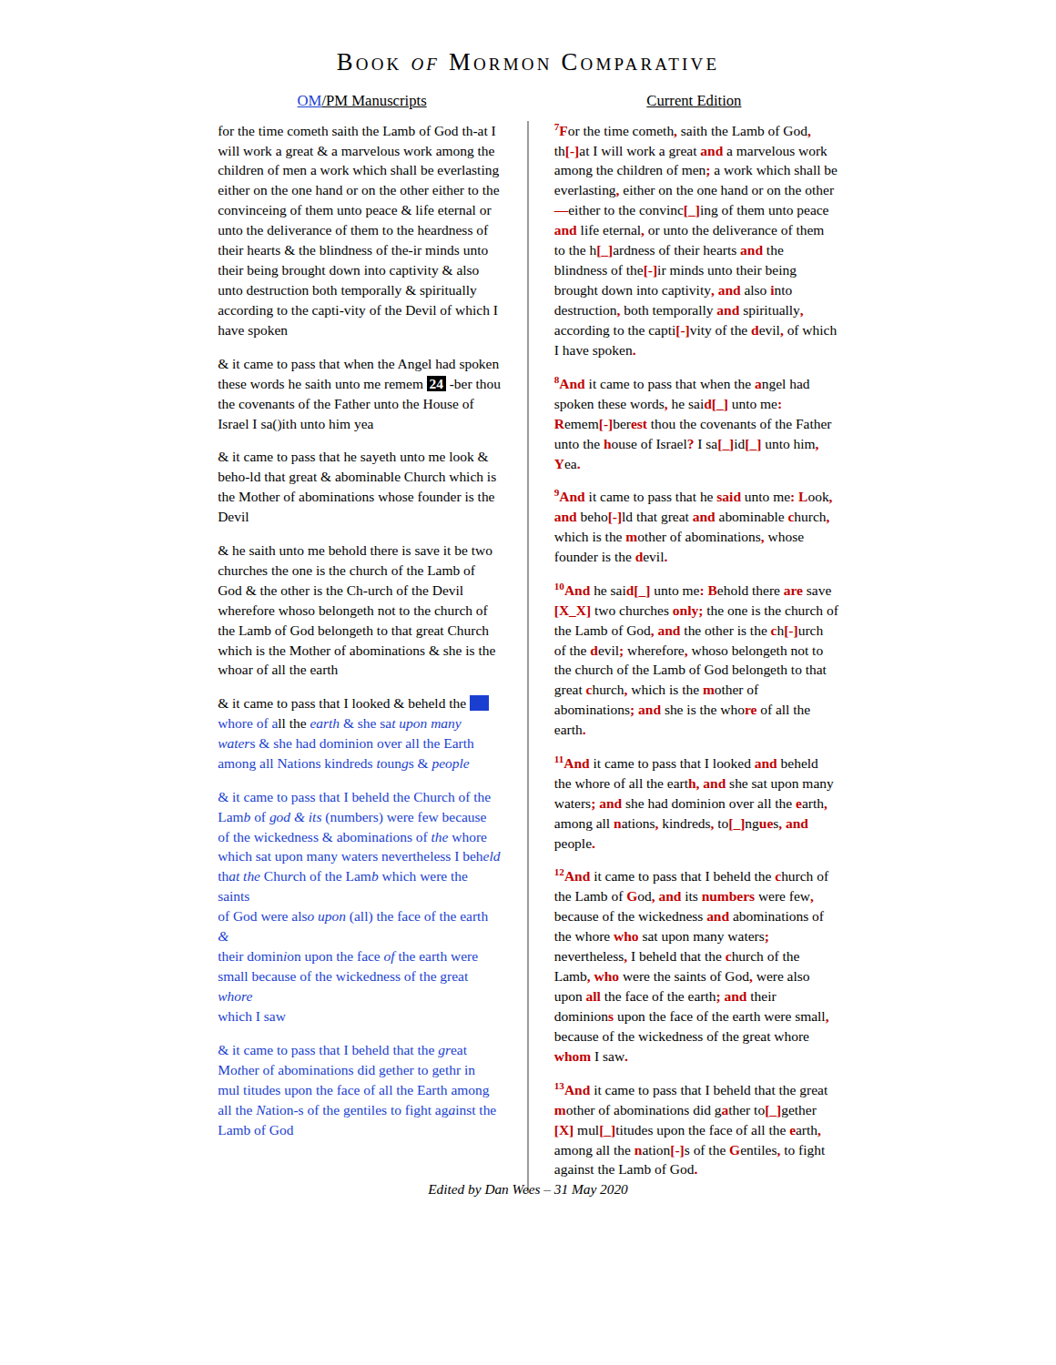Book of Mormon Comparative
OM/PM Manuscripts
Current Edition
for the time cometh saith the Lamb of God th-at I will work a great & a marvelous work among the children of men a work which shall be everlasting either on the one hand or on the other either to the convinceing of them unto peace & life eternal or unto the deliverance of them to the heardness of their hearts & the blindness of the-ir minds unto their being brought down into captivity & also unto destruction both temporally & spiritually according to the capti-vity of the Devil of which I have spoken
& it came to pass that when the Angel had spoken these words he saith unto me remem 24 -ber thou the covenants of the Father unto the House of Israel I sa()ith unto him yea
& it came to pass that he sayeth unto me look & beho-ld that great & abominable Church which is the Mother of abominations whose founder is the Devil
& he saith unto me behold there is save it be two churches the one is the church of the Lamb of God & the other is the Ch-urch of the Devil wherefore whoso belongeth not to the church of the Lamb of God belongeth to that great Church which is the Mother of abominations & she is the whoar of all the earth
& it came to pass that I looked & beheld the
whore of all the earth & sh e sa t upon many
water s & she had domin ion over all the Earth
among all Nations kindreds toun gs & people
& it came to pass that I beheld the Church of the
Lam b of god & its (numbers) were few because
of the wickedness & abomina tions of the whore
which sat upon many waters nevertheless I beh eld
th at the Chu rch of the Lam b which were the saints
of God were als o upon (all) the face of the earth &
their domin ion upon the face of the earth were
small because of the wickedness of the great whore
which I saw
& it came to pass that I beheld that the gr eat
Mo ther of abominations did gether to gethr in
mul t itudes upon the face of all the Earth among
all the Nation-s of the gentiles to fight ag ainst the
Lamb of God
7For the time cometh, saith the Lamb of God, th[-] at I will work a great and a marvelous work among the children of men; a work which shall be everlasting, either on the one hand or on the other—either to the convinc[_] ing of them unto peace and life eternal, or unto the deliverance of them to the h[_] ardness of their hearts and the blindness of the[-] ir minds unto their being brought down into captivity, and also into destruction, both temporally and spiritually, according to the capti[-] vity of the devil, of which I have spoken.
8And it came to pass that when the angel had spoken these words, he said[_] unto me: Remem[-] berest thou the covenants of the Father unto the house of Israel? I sa[_] id[_] unto him, Yea.
9And it came to pass that he said unto me: Look, and beho[-] ld that great and abominable church, which is the mother of abominations, whose founder is the devil.
10And he said[_] unto me: Behold there are save [X_X] two churches only; the one is the church of the Lamb of God, and the other is the ch[-] urch of the devil; wherefore, whoso belongeth not to the church of the Lamb of God belongeth to that great church, which is the mother of abominations; and she is the whore of all the earth.
11And it came to pass that I looked and beheld the whore of all the earth, and she sat upon many waters; and she had dominion over all the earth, among all nations, kindreds, to[_] ngues, and people.
12And it came to pass that I beheld the church of the Lamb of God, and its numbers were few, because of the wickedness and abominations of the whore who sat upon many waters; nevertheless, I beheld that the church of the Lamb, who were the saints of God, were also upon all the face of the earth; and their dominions upon the face of the earth were small, because of the wickedness of the great whore whom I saw.
13And it came to pass that I beheld that the great mother of abominations did gather to[_] gether [X] mul[_] titudes upon the face of all the earth, among all the nation[-] s of the Gentiles, to fight against the Lamb of God.
Edited by Dan Wees – 31 May 2020